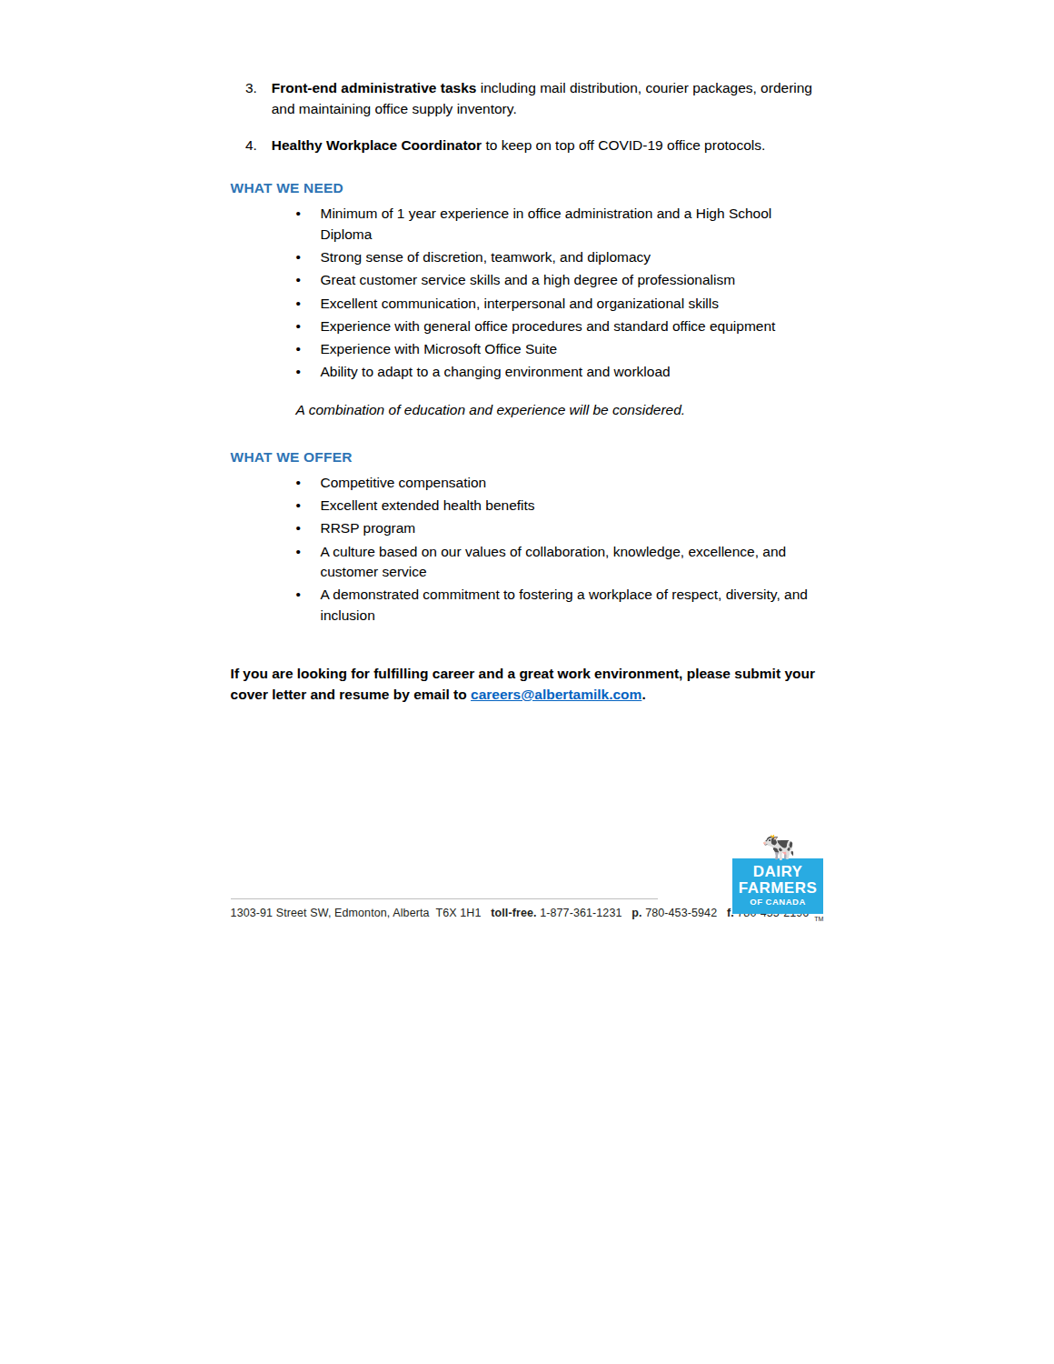Front-end administrative tasks including mail distribution, courier packages, ordering and maintaining office supply inventory.
Healthy Workplace Coordinator to keep on top off COVID-19 office protocols.
WHAT WE NEED
Minimum of 1 year experience in office administration and a High School Diploma
Strong sense of discretion, teamwork, and diplomacy
Great customer service skills and a high degree of professionalism
Excellent communication, interpersonal and organizational skills
Experience with general office procedures and standard office equipment
Experience with Microsoft Office Suite
Ability to adapt to a changing environment and workload
A combination of education and experience will be considered.
WHAT WE OFFER
Competitive compensation
Excellent extended health benefits
RRSP program
A culture based on our values of collaboration, knowledge, excellence, and customer service
A demonstrated commitment to fostering a workplace of respect, diversity, and inclusion
If you are looking for fulfilling career and a great work environment, please submit your cover letter and resume by email to careers@albertamilk.com.
1303-91 Street SW, Edmonton, Alberta T6X 1H1 toll-free. 1-877-361-1231 p. 780-453-5942 f. 780-455-2196
🐄
DAIRY
FARMERS
OF CANADA
TM